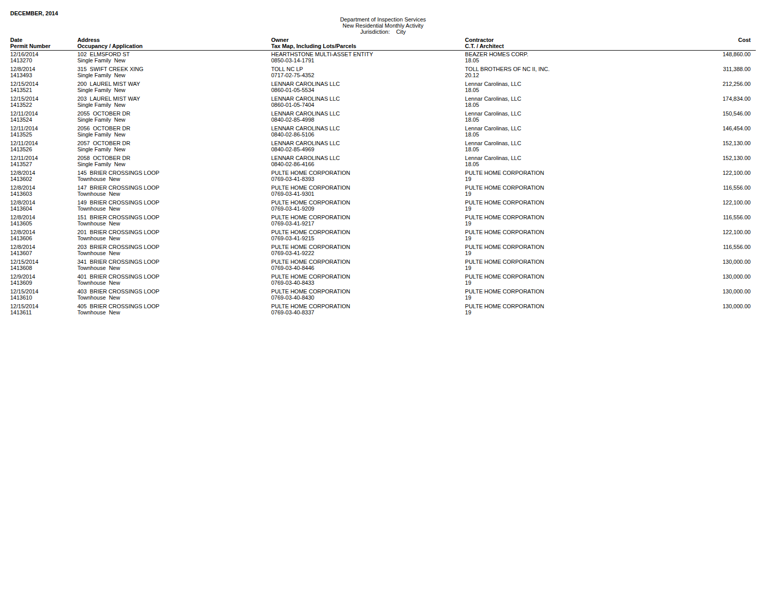DECEMBER, 2014
Department of Inspection Services
New Residential Monthly Activity
Jurisdiction: City
| Date Permit Number | Address Occupancy / Application | Owner Tax Map, Including Lots/Parcels | Contractor C.T. / Architect | Cost |
| --- | --- | --- | --- | --- |
| 12/16/2014 1413270 | 102 ELMSFORD ST Single Family New | HEARTHSTONE MULTI-ASSET ENTITY 0850-03-14-1791 | BEAZER HOMES CORP. 18.05 | 148,860.00 |
| 12/8/2014 1413493 | 315 SWIFT CREEK XING Single Family New | TOLL NC LP 0717-02-75-4352 | TOLL BROTHERS OF NC II, INC. 20.12 | 311,388.00 |
| 12/15/2014 1413521 | 200 LAUREL MIST WAY Single Family New | LENNAR CAROLINAS LLC 0860-01-05-5534 | Lennar Carolinas, LLC 18.05 | 212,256.00 |
| 12/15/2014 1413522 | 203 LAUREL MIST WAY Single Family New | LENNAR CAROLINAS LLC 0860-01-05-7404 | Lennar Carolinas, LLC 18.05 | 174,834.00 |
| 12/11/2014 1413524 | 2055 OCTOBER DR Single Family New | LENNAR CAROLINAS LLC 0840-02-85-4998 | Lennar Carolinas, LLC 18.05 | 150,546.00 |
| 12/11/2014 1413525 | 2056 OCTOBER DR Single Family New | LENNAR CAROLINAS LLC 0840-02-86-5106 | Lennar Carolinas, LLC 18.05 | 146,454.00 |
| 12/11/2014 1413526 | 2057 OCTOBER DR Single Family New | LENNAR CAROLINAS LLC 0840-02-85-4969 | Lennar Carolinas, LLC 18.05 | 152,130.00 |
| 12/11/2014 1413527 | 2058 OCTOBER DR Single Family New | LENNAR CAROLINAS LLC 0840-02-86-4166 | Lennar Carolinas, LLC 18.05 | 152,130.00 |
| 12/8/2014 1413602 | 145 BRIER CROSSINGS LOOP Townhouse New | PULTE HOME CORPORATION 0769-03-41-8393 | PULTE HOME CORPORATION 19 | 122,100.00 |
| 12/8/2014 1413603 | 147 BRIER CROSSINGS LOOP Townhouse New | PULTE HOME CORPORATION 0769-03-41-9301 | PULTE HOME CORPORATION 19 | 116,556.00 |
| 12/8/2014 1413604 | 149 BRIER CROSSINGS LOOP Townhouse New | PULTE HOME CORPORATION 0769-03-41-9209 | PULTE HOME CORPORATION 19 | 122,100.00 |
| 12/8/2014 1413605 | 151 BRIER CROSSINGS LOOP Townhouse New | PULTE HOME CORPORATION 0769-03-41-9217 | PULTE HOME CORPORATION 19 | 116,556.00 |
| 12/8/2014 1413606 | 201 BRIER CROSSINGS LOOP Townhouse New | PULTE HOME CORPORATION 0769-03-41-9215 | PULTE HOME CORPORATION 19 | 122,100.00 |
| 12/8/2014 1413607 | 203 BRIER CROSSINGS LOOP Townhouse New | PULTE HOME CORPORATION 0769-03-41-9222 | PULTE HOME CORPORATION 19 | 116,556.00 |
| 12/15/2014 1413608 | 341 BRIER CROSSINGS LOOP Townhouse New | PULTE HOME CORPORATION 0769-03-40-8446 | PULTE HOME CORPORATION 19 | 130,000.00 |
| 12/9/2014 1413609 | 401 BRIER CROSSINGS LOOP Townhouse New | PULTE HOME CORPORATION 0769-03-40-8433 | PULTE HOME CORPORATION 19 | 130,000.00 |
| 12/15/2014 1413610 | 403 BRIER CROSSINGS LOOP Townhouse New | PULTE HOME CORPORATION 0769-03-40-8430 | PULTE HOME CORPORATION 19 | 130,000.00 |
| 12/15/2014 1413611 | 405 BRIER CROSSINGS LOOP Townhouse New | PULTE HOME CORPORATION 0769-03-40-8337 | PULTE HOME CORPORATION 19 | 130,000.00 |